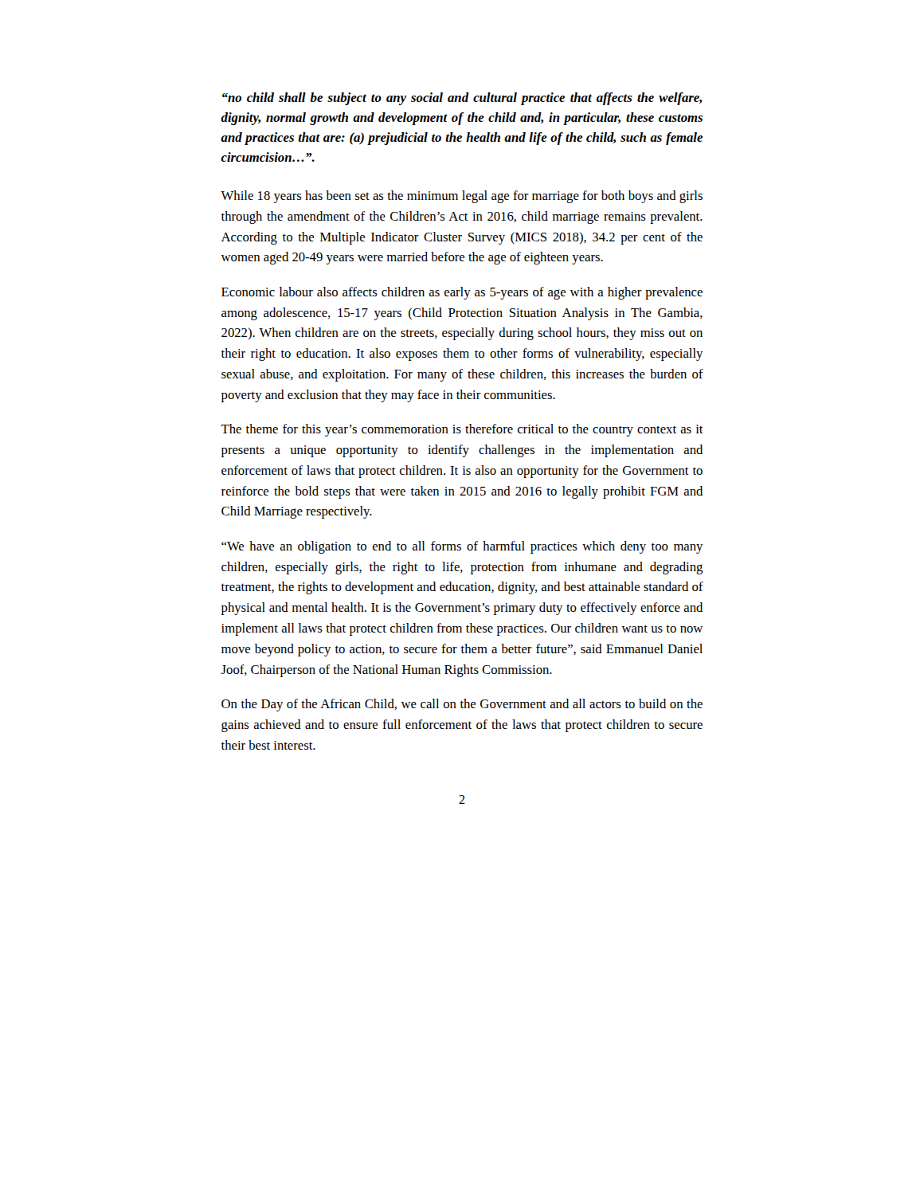“no child shall be subject to any social and cultural practice that affects the welfare, dignity, normal growth and development of the child and, in particular, these customs and practices that are: (a) prejudicial to the health and life of the child, such as female circumcision…”.
While 18 years has been set as the minimum legal age for marriage for both boys and girls through the amendment of the Children’s Act in 2016, child marriage remains prevalent. According to the Multiple Indicator Cluster Survey (MICS 2018), 34.2 per cent of the women aged 20-49 years were married before the age of eighteen years.
Economic labour also affects children as early as 5-years of age with a higher prevalence among adolescence, 15-17 years (Child Protection Situation Analysis in The Gambia, 2022). When children are on the streets, especially during school hours, they miss out on their right to education. It also exposes them to other forms of vulnerability, especially sexual abuse, and exploitation. For many of these children, this increases the burden of poverty and exclusion that they may face in their communities.
The theme for this year’s commemoration is therefore critical to the country context as it presents a unique opportunity to identify challenges in the implementation and enforcement of laws that protect children. It is also an opportunity for the Government to reinforce the bold steps that were taken in 2015 and 2016 to legally prohibit FGM and Child Marriage respectively.
“We have an obligation to end to all forms of harmful practices which deny too many children, especially girls, the right to life, protection from inhumane and degrading treatment, the rights to development and education, dignity, and best attainable standard of physical and mental health. It is the Government’s primary duty to effectively enforce and implement all laws that protect children from these practices. Our children want us to now move beyond policy to action, to secure for them a better future”, said Emmanuel Daniel Joof, Chairperson of the National Human Rights Commission.
On the Day of the African Child, we call on the Government and all actors to build on the gains achieved and to ensure full enforcement of the laws that protect children to secure their best interest.
2